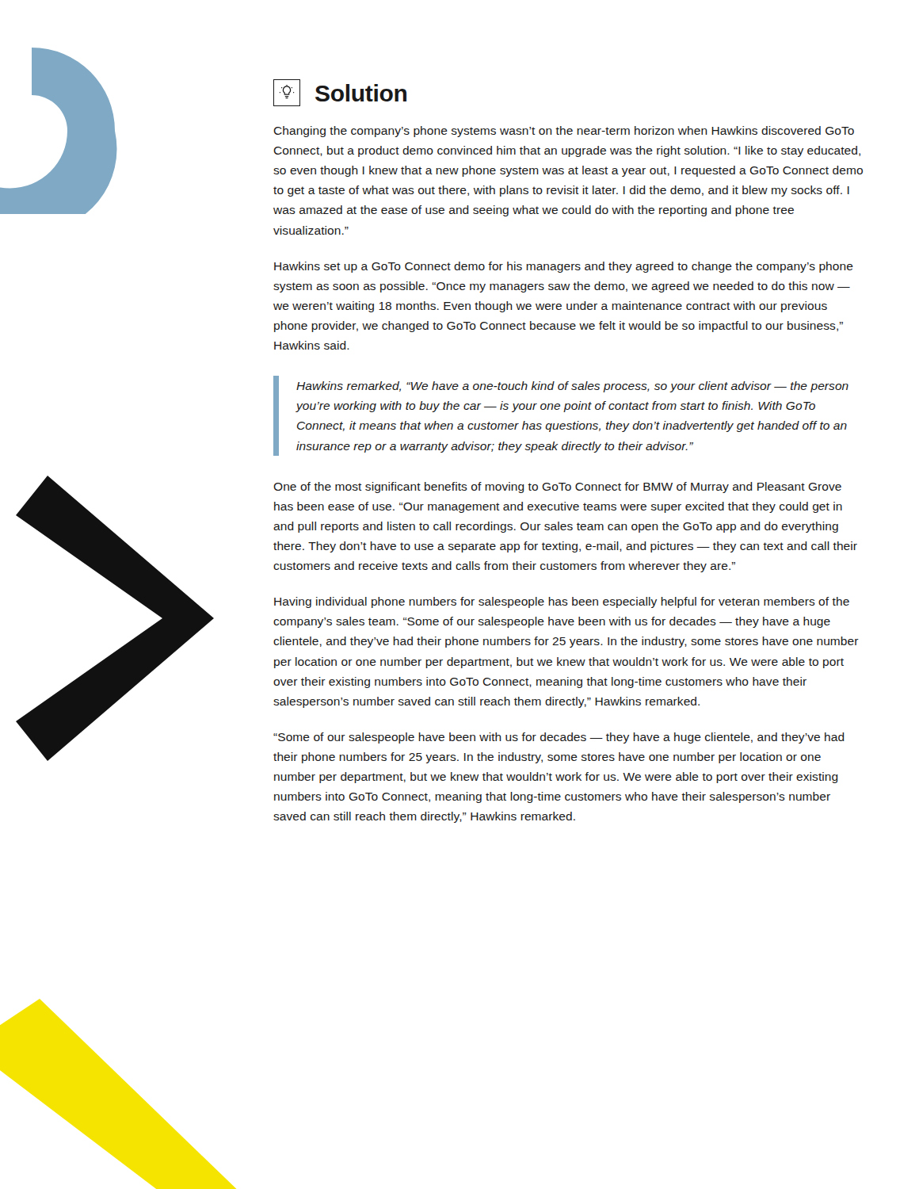Solution
Changing the company’s phone systems wasn’t on the near-term horizon when Hawkins discovered GoTo Connect, but a product demo convinced him that an upgrade was the right solution. “I like to stay educated, so even though I knew that a new phone system was at least a year out, I requested a GoTo Connect demo to get a taste of what was out there, with plans to revisit it later. I did the demo, and it blew my socks off. I was amazed at the ease of use and seeing what we could do with the reporting and phone tree visualization.”
Hawkins set up a GoTo Connect demo for his managers and they agreed to change the company’s phone system as soon as possible. “Once my managers saw the demo, we agreed we needed to do this now — we weren’t waiting 18 months. Even though we were under a maintenance contract with our previous phone provider, we changed to GoTo Connect because we felt it would be so impactful to our business,” Hawkins said.
Hawkins remarked, “We have a one-touch kind of sales process, so your client advisor — the person you’re working with to buy the car — is your one point of contact from start to finish. With GoTo Connect, it means that when a customer has questions, they don’t inadvertently get handed off to an insurance rep or a warranty advisor; they speak directly to their advisor.”
One of the most significant benefits of moving to GoTo Connect for BMW of Murray and Pleasant Grove has been ease of use. “Our management and executive teams were super excited that they could get in and pull reports and listen to call recordings. Our sales team can open the GoTo app and do everything there. They don’t have to use a separate app for texting, e-mail, and pictures — they can text and call their customers and receive texts and calls from their customers from wherever they are.”
Having individual phone numbers for salespeople has been especially helpful for veteran members of the company’s sales team. “Some of our salespeople have been with us for decades — they have a huge clientele, and they’ve had their phone numbers for 25 years. In the industry, some stores have one number per location or one number per department, but we knew that wouldn’t work for us. We were able to port over their existing numbers into GoTo Connect, meaning that long-time customers who have their salesperson’s number saved can still reach them directly,” Hawkins remarked.
“Some of our salespeople have been with us for decades — they have a huge clientele, and they’ve had their phone numbers for 25 years. In the industry, some stores have one number per location or one number per department, but we knew that wouldn’t work for us. We were able to port over their existing numbers into GoTo Connect, meaning that long-time customers who have their salesperson’s number saved can still reach them directly,” Hawkins remarked.